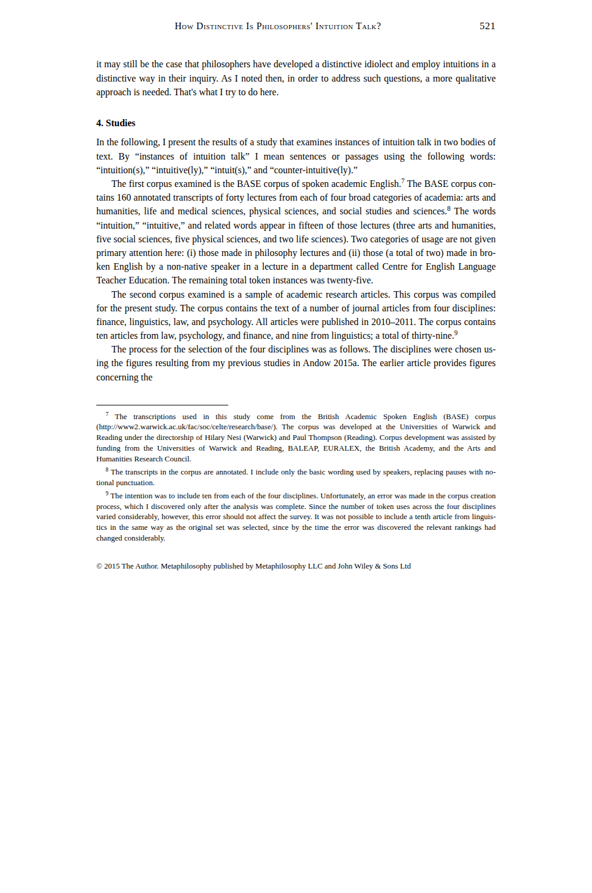How Distinctive Is Philosophers' Intuition Talk? 521
it may still be the case that philosophers have developed a distinctive idiolect and employ intuitions in a distinctive way in their inquiry. As I noted then, in order to address such questions, a more qualitative approach is needed. That's what I try to do here.
4. Studies
In the following, I present the results of a study that examines instances of intuition talk in two bodies of text. By “instances of intuition talk” I mean sentences or passages using the following words: “intuition(s),” “intuitive(ly),” “intuit(s),” and “counter-intuitive(ly).”
The first corpus examined is the BASE corpus of spoken academic English.7 The BASE corpus contains 160 annotated transcripts of forty lectures from each of four broad categories of academia: arts and humanities, life and medical sciences, physical sciences, and social studies and sciences.8 The words “intuition,” “intuitive,” and related words appear in fifteen of those lectures (three arts and humanities, five social sciences, five physical sciences, and two life sciences). Two categories of usage are not given primary attention here: (i) those made in philosophy lectures and (ii) those (a total of two) made in broken English by a non-native speaker in a lecture in a department called Centre for English Language Teacher Education. The remaining total token instances was twenty-five.
The second corpus examined is a sample of academic research articles. This corpus was compiled for the present study. The corpus contains the text of a number of journal articles from four disciplines: finance, linguistics, law, and psychology. All articles were published in 2010–2011. The corpus contains ten articles from law, psychology, and finance, and nine from linguistics; a total of thirty-nine.9
The process for the selection of the four disciplines was as follows. The disciplines were chosen using the figures resulting from my previous studies in Andow 2015a. The earlier article provides figures concerning the
7 The transcriptions used in this study come from the British Academic Spoken English (BASE) corpus (http://www2.warwick.ac.uk/fac/soc/celte/research/base/). The corpus was developed at the Universities of Warwick and Reading under the directorship of Hilary Nesi (Warwick) and Paul Thompson (Reading). Corpus development was assisted by funding from the Universities of Warwick and Reading, BALEAP, EURALEX, the British Academy, and the Arts and Humanities Research Council.
8 The transcripts in the corpus are annotated. I include only the basic wording used by speakers, replacing pauses with notional punctuation.
9 The intention was to include ten from each of the four disciplines. Unfortunately, an error was made in the corpus creation process, which I discovered only after the analysis was complete. Since the number of token uses across the four disciplines varied considerably, however, this error should not affect the survey. It was not possible to include a tenth article from linguistics in the same way as the original set was selected, since by the time the error was discovered the relevant rankings had changed considerably.
© 2015 The Author. Metaphilosophy published by Metaphilosophy LLC and John Wiley & Sons Ltd